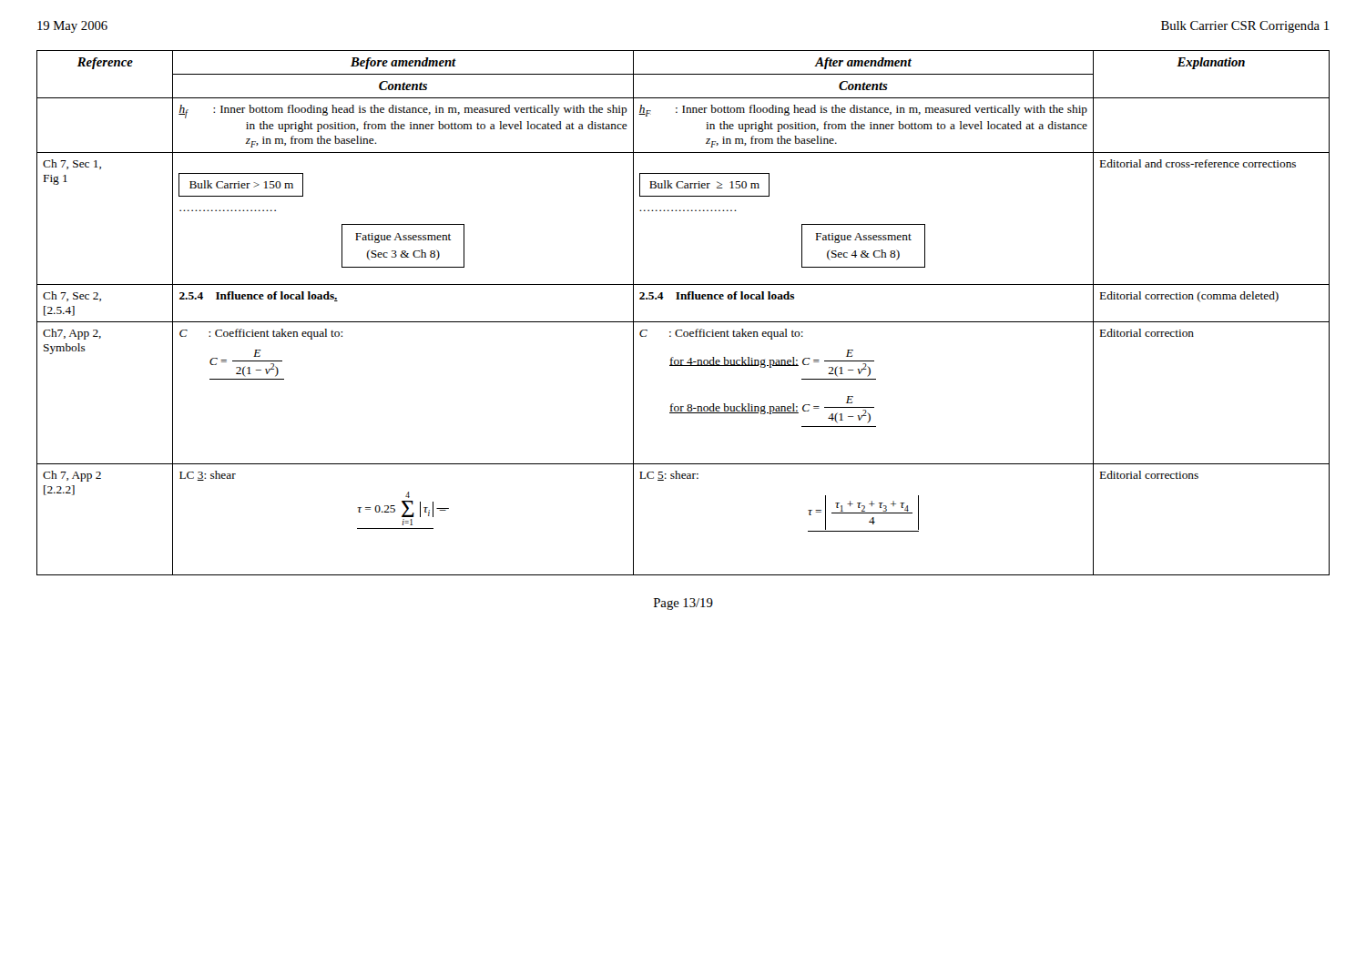19 May 2006
Bulk Carrier CSR Corrigenda 1
| Reference | Before amendment | After amendment | Explanation |
| --- | --- | --- | --- |
| Contents | Contents |
| | h f : Inner bottom flooding head is the distance, in m, measured vertically with the ship in the upright position, from the inner bottom to a level located at a distance z F , in m, from the baseline. | h F : Inner bottom flooding head is the distance, in m, measured vertically with the ship in the upright position, from the inner bottom to a level located at a distance z F , in m, from the baseline. | |
| Ch 7, Sec 1, Fig 1 | Bulk Carrier > 150 m ......................... Fatigue Assessment (Sec 3 & Ch 8) | Bulk Carrier ≥ 150 m ......................... Fatigue Assessment (Sec 4 & Ch 8) | Editorial and cross-reference corrections |
| Ch 7, Sec 2, [2.5.4] | 2.5.4 Influence of local loads . | 2.5.4 Influence of local loads | Editorial correction (comma deleted) |
| Ch7, App 2, Symbols | C : Coefficient taken equal to: C = E 2(1 − ν 2 ) | C : Coefficient taken equal to: for 4-node buckling panel: C = E 2(1 − ν 2 ) for 8-node buckling panel: C = E 4(1 − ν 2 ) | Editorial correction |
| Ch 7, App 2 [2.2.2] | LC 3 : shear τ = 0.25 4 Σ i =1 τ i – | LC 5 : shear: τ = τ 1 + τ 2 + τ 3 + τ 4 4 | Editorial corrections |
Page 13/19